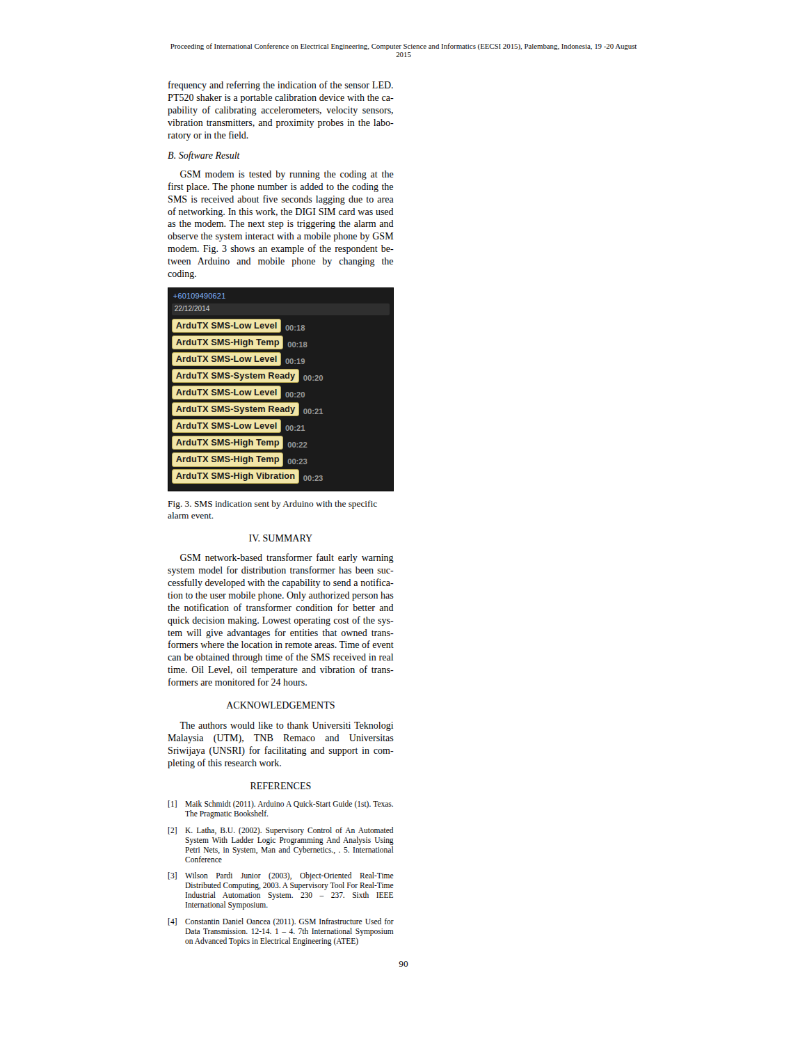Proceeding of International Conference on Electrical Engineering, Computer Science and Informatics (EECSI 2015), Palembang, Indonesia, 19 -20 August 2015
frequency and referring the indication of the sensor LED. PT520 shaker is a portable calibration device with the capability of calibrating accelerometers, velocity sensors, vibration transmitters, and proximity probes in the laboratory or in the field.
B. Software Result
GSM modem is tested by running the coding at the first place. The phone number is added to the coding the SMS is received about five seconds lagging due to area of networking. In this work, the DIGI SIM card was used as the modem. The next step is triggering the alarm and observe the system interact with a mobile phone by GSM modem. Fig. 3 shows an example of the respondent between Arduino and mobile phone by changing the coding.
+60109490621
22/12/2014
ArduTX SMS-Low Level 00:18
ArduTX SMS-High Temp 00:18
ArduTX SMS-Low Level 00:19
ArduTX SMS-System Ready 00:20
ArduTX SMS-Low Level 00:20
ArduTX SMS-System Ready 00:21
ArduTX SMS-Low Level 00:21
ArduTX SMS-High Temp 00:22
ArduTX SMS-High Temp 00:23
ArduTX SMS-High Vibration 00:23
Fig. 3. SMS indication sent by Arduino with the specific alarm event.
IV. SUMMARY
GSM network-based transformer fault early warning system model for distribution transformer has been successfully developed with the capability to send a notification to the user mobile phone. Only authorized person has the notification of transformer condition for better and quick decision making. Lowest operating cost of the system will give advantages for entities that owned transformers where the location in remote areas. Time of event can be obtained through time of the SMS received in real time. Oil Level, oil temperature and vibration of transformers are monitored for 24 hours.
ACKNOWLEDGEMENTS
The authors would like to thank Universiti Teknologi Malaysia (UTM), TNB Remaco and Universitas Sriwijaya (UNSRI) for facilitating and support in completing of this research work.
REFERENCES
[1]
Maik Schmidt (2011). Arduino A Quick-Start Guide (1st). Texas. The Pragmatic Bookshelf.
[2]
K. Latha, B.U. (2002). Supervisory Control of An Automated System With Ladder Logic Programming And Analysis Using Petri Nets, in System, Man and Cybernetics., . 5. International Conference
[3]
Wilson Pardi Junior (2003), Object-Oriented Real-Time Distributed Computing, 2003. A Supervisory Tool For Real-Time Industrial Automation System. 230 – 237. Sixth IEEE International Symposium.
[4]
Constantin Daniel Oancea (2011). GSM Infrastructure Used for Data Transmission. 12-14. 1 – 4. 7th International Symposium on Advanced Topics in Electrical Engineering (ATEE)
90